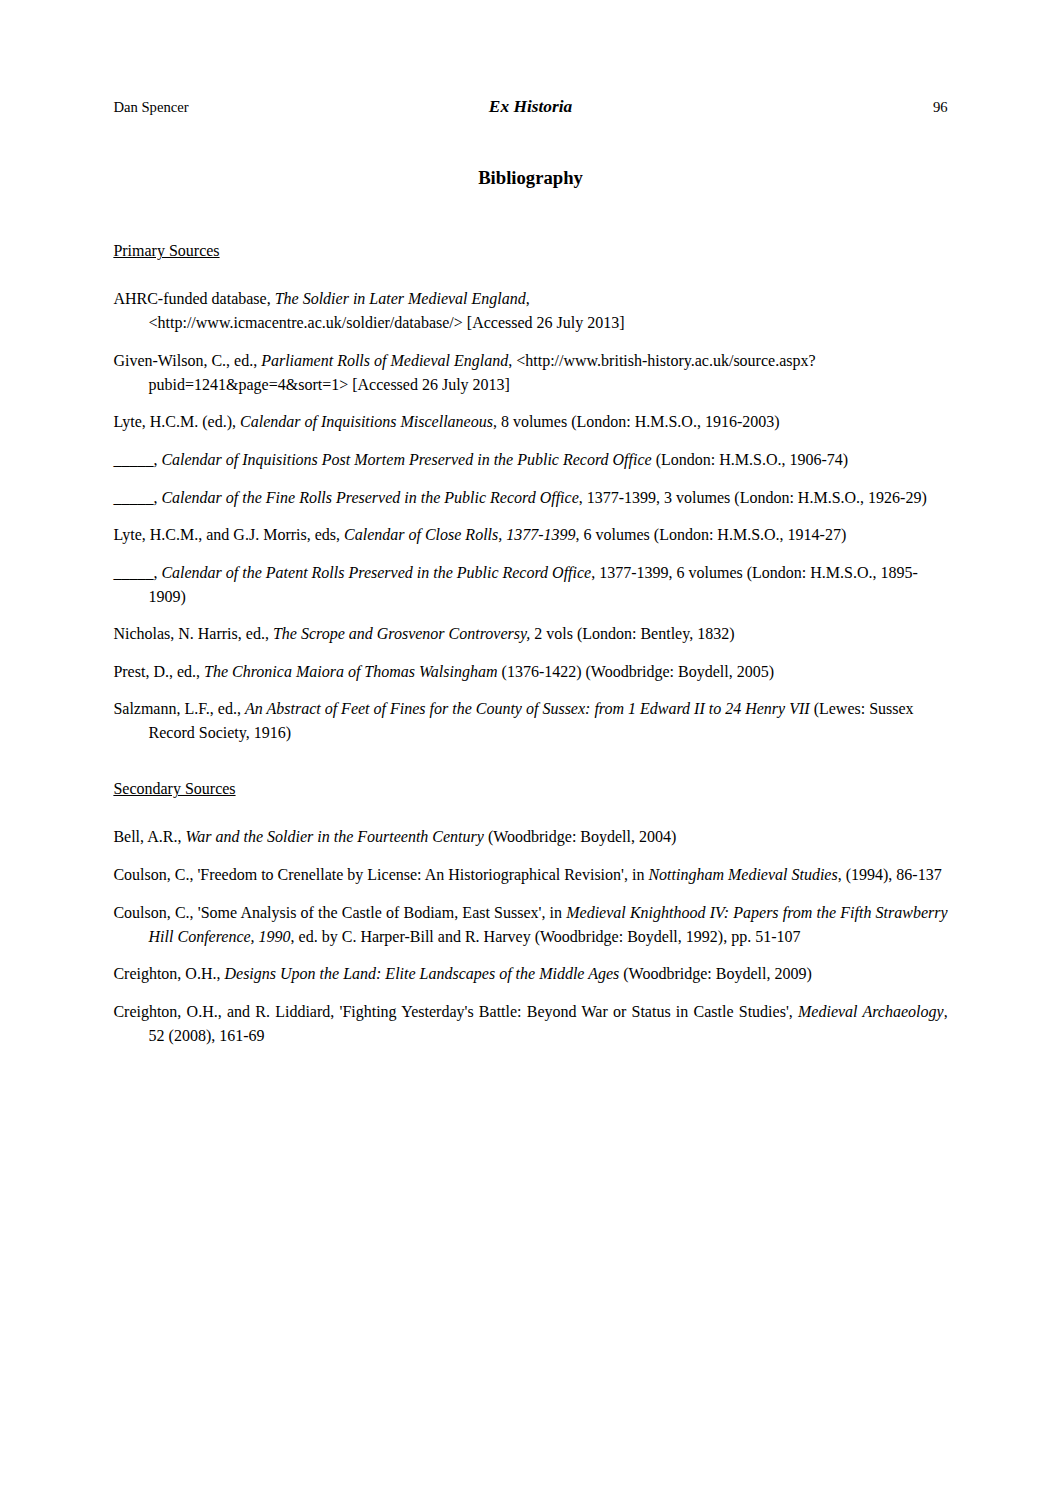Dan Spencer
Ex Historia
96
Bibliography
Primary Sources
AHRC-funded database, The Soldier in Later Medieval England,
<http://www.icmacentre.ac.uk/soldier/database/> [Accessed 26 July 2013]
Given-Wilson, C., ed., Parliament Rolls of Medieval England, <http://www.british-history.ac.uk/source.aspx?pubid=1241&page=4&sort=1> [Accessed 26 July 2013]
Lyte, H.C.M. (ed.), Calendar of Inquisitions Miscellaneous, 8 volumes (London: H.M.S.O., 1916-2003)
_____, Calendar of Inquisitions Post Mortem Preserved in the Public Record Office (London: H.M.S.O., 1906-74)
_____, Calendar of the Fine Rolls Preserved in the Public Record Office, 1377-1399, 3 volumes (London: H.M.S.O., 1926-29)
Lyte, H.C.M., and G.J. Morris, eds, Calendar of Close Rolls, 1377-1399, 6 volumes (London: H.M.S.O., 1914-27)
_____, Calendar of the Patent Rolls Preserved in the Public Record Office, 1377-1399, 6 volumes (London: H.M.S.O., 1895-1909)
Nicholas, N. Harris, ed., The Scrope and Grosvenor Controversy, 2 vols (London: Bentley, 1832)
Prest, D., ed., The Chronica Maiora of Thomas Walsingham (1376-1422) (Woodbridge: Boydell, 2005)
Salzmann, L.F., ed., An Abstract of Feet of Fines for the County of Sussex: from 1 Edward II to 24 Henry VII (Lewes: Sussex Record Society, 1916)
Secondary Sources
Bell, A.R., War and the Soldier in the Fourteenth Century (Woodbridge: Boydell, 2004)
Coulson, C., 'Freedom to Crenellate by License: An Historiographical Revision', in Nottingham Medieval Studies, (1994), 86-137
Coulson, C., 'Some Analysis of the Castle of Bodiam, East Sussex', in Medieval Knighthood IV: Papers from the Fifth Strawberry Hill Conference, 1990, ed. by C. Harper-Bill and R. Harvey (Woodbridge: Boydell, 1992), pp. 51-107
Creighton, O.H., Designs Upon the Land: Elite Landscapes of the Middle Ages (Woodbridge: Boydell, 2009)
Creighton, O.H., and R. Liddiard, 'Fighting Yesterday's Battle: Beyond War or Status in Castle Studies', Medieval Archaeology, 52 (2008), 161-69